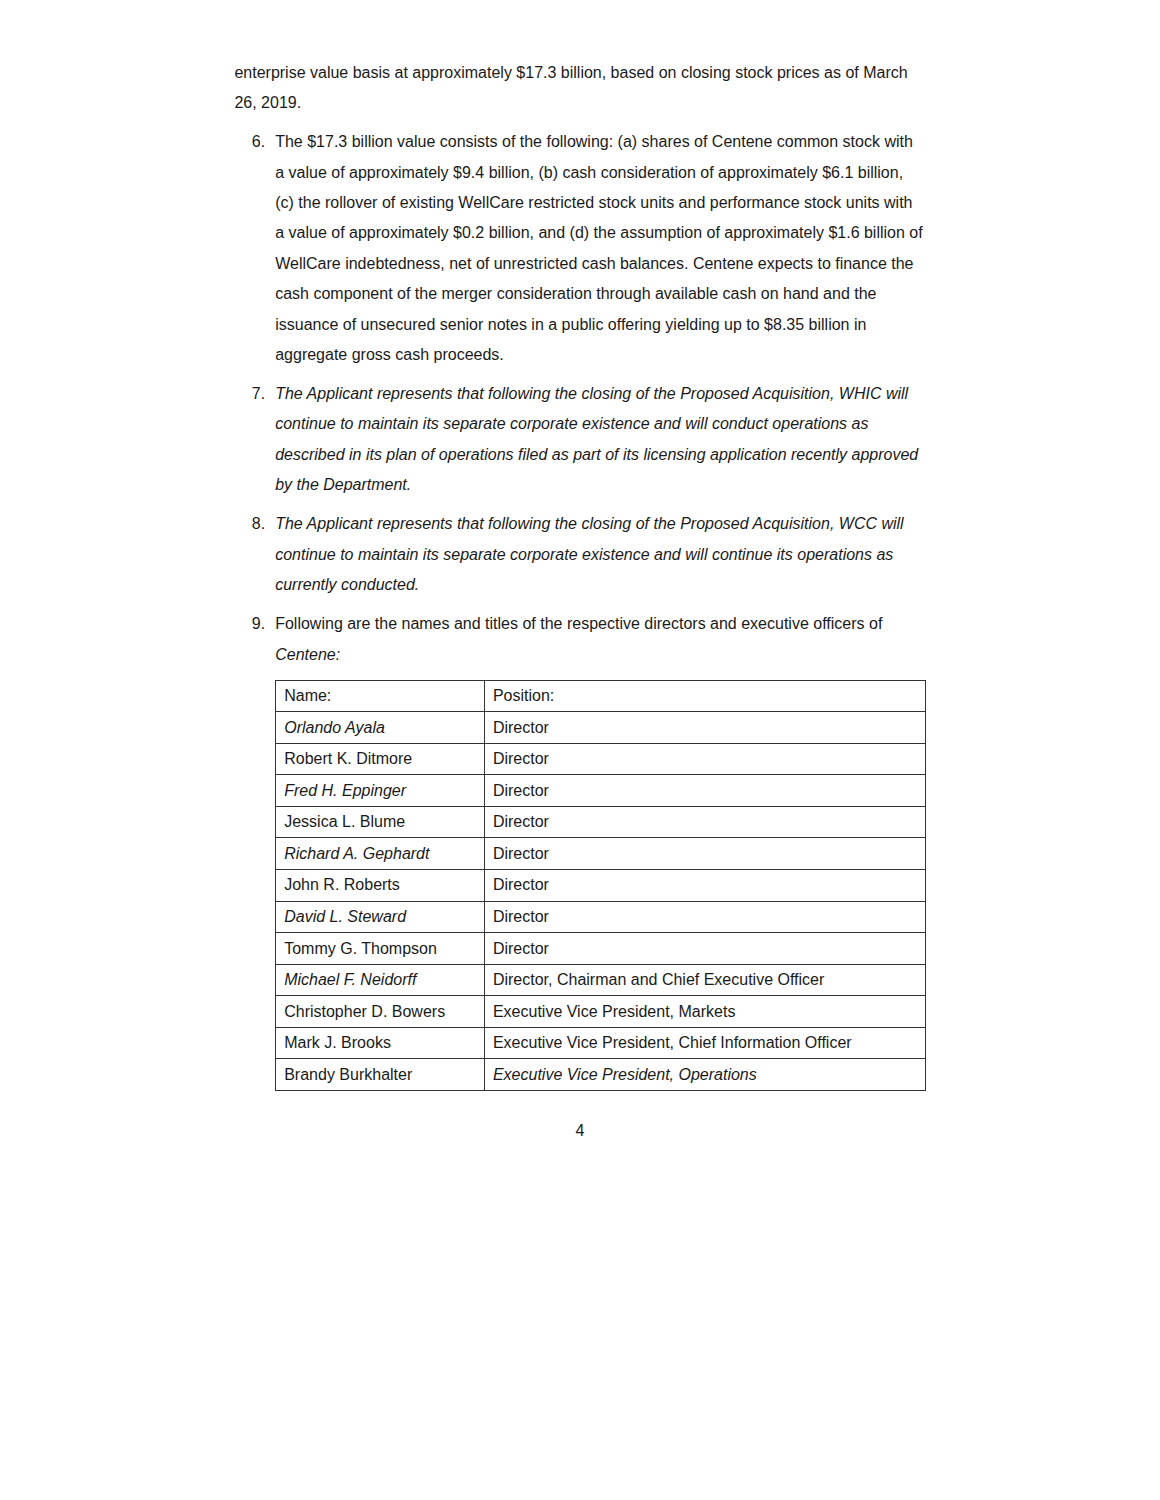enterprise value basis at approximately $17.3 billion, based on closing stock prices as of March 26, 2019.
The $17.3 billion value consists of the following: (a) shares of Centene common stock with a value of approximately $9.4 billion, (b) cash consideration of approximately $6.1 billion, (c) the rollover of existing WellCare restricted stock units and performance stock units with a value of approximately $0.2 billion, and (d) the assumption of approximately $1.6 billion of WellCare indebtedness, net of unrestricted cash balances. Centene expects to finance the cash component of the merger consideration through available cash on hand and the issuance of unsecured senior notes in a public offering yielding up to $8.35 billion in aggregate gross cash proceeds.
The Applicant represents that following the closing of the Proposed Acquisition, WHIC will continue to maintain its separate corporate existence and will conduct operations as described in its plan of operations filed as part of its licensing application recently approved by the Department.
The Applicant represents that following the closing of the Proposed Acquisition, WCC will continue to maintain its separate corporate existence and will continue its operations as currently conducted.
Following are the names and titles of the respective directors and executive officers of Centene:
| Name: | Position: |
| --- | --- |
| Orlando Ayala | Director |
| Robert K. Ditmore | Director |
| Fred H. Eppinger | Director |
| Jessica L. Blume | Director |
| Richard A. Gephardt | Director |
| John R. Roberts | Director |
| David L. Steward | Director |
| Tommy G. Thompson | Director |
| Michael F. Neidorff | Director, Chairman and Chief Executive Officer |
| Christopher D. Bowers | Executive Vice President, Markets |
| Mark J. Brooks | Executive Vice President, Chief Information Officer |
| Brandy Burkhalter | Executive Vice President, Operations |
4